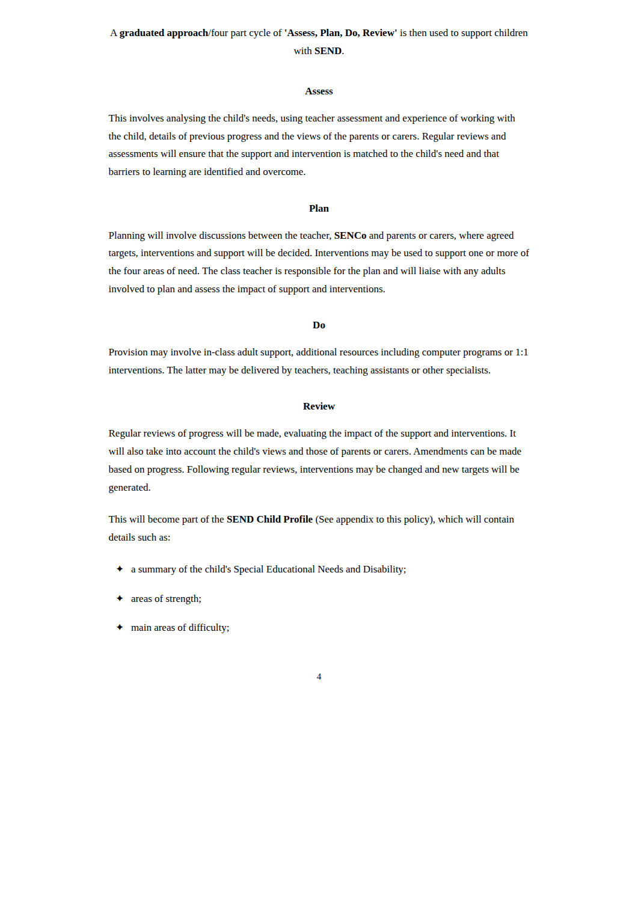A graduated approach/four part cycle of 'Assess, Plan, Do, Review' is then used to support children with SEND.
Assess
This involves analysing the child's needs, using teacher assessment and experience of working with the child, details of previous progress and the views of the parents or carers. Regular reviews and assessments will ensure that the support and intervention is matched to the child's need and that barriers to learning are identified and overcome.
Plan
Planning will involve discussions between the teacher, SENCo and parents or carers, where agreed targets, interventions and support will be decided. Interventions may be used to support one or more of the four areas of need. The class teacher is responsible for the plan and will liaise with any adults involved to plan and assess the impact of support and interventions.
Do
Provision may involve in-class adult support, additional resources including computer programs or 1:1 interventions. The latter may be delivered by teachers, teaching assistants or other specialists.
Review
Regular reviews of progress will be made, evaluating the impact of the support and interventions. It will also take into account the child's views and those of parents or carers. Amendments can be made based on progress. Following regular reviews, interventions may be changed and new targets will be generated.
This will become part of the SEND Child Profile (See appendix to this policy), which will contain details such as:
a summary of the child's Special Educational Needs and Disability;
areas of strength;
main areas of difficulty;
4